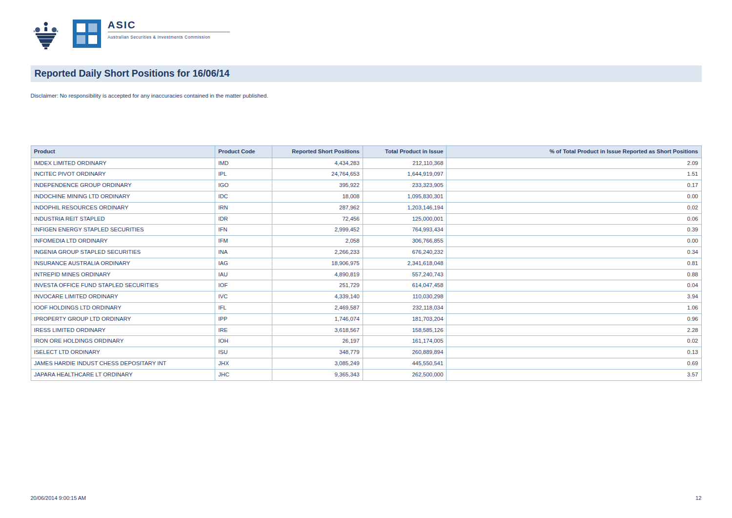ASIC
Australian Securities & Investments Commission
Reported Daily Short Positions for 16/06/14
Disclaimer: No responsibility is accepted for any inaccuracies contained in the matter published.
| Product | Product Code | Reported Short Positions | Total Product in Issue | % of Total Product in Issue Reported as Short Positions |
| --- | --- | --- | --- | --- |
| IMDEX LIMITED ORDINARY | IMD | 4,434,283 | 212,110,368 | 2.09 |
| INCITEC PIVOT ORDINARY | IPL | 24,764,653 | 1,644,919,097 | 1.51 |
| INDEPENDENCE GROUP ORDINARY | IGO | 395,922 | 233,323,905 | 0.17 |
| INDOCHINE MINING LTD ORDINARY | IDC | 18,008 | 1,095,830,301 | 0.00 |
| INDOPHIL RESOURCES ORDINARY | IRN | 287,962 | 1,203,146,194 | 0.02 |
| INDUSTRIA REIT STAPLED | IDR | 72,456 | 125,000,001 | 0.06 |
| INFIGEN ENERGY STAPLED SECURITIES | IFN | 2,999,452 | 764,993,434 | 0.39 |
| INFOMEDIA LTD ORDINARY | IFM | 2,058 | 306,766,855 | 0.00 |
| INGENIA GROUP STAPLED SECURITIES | INA | 2,266,233 | 676,240,232 | 0.34 |
| INSURANCE AUSTRALIA ORDINARY | IAG | 18,906,975 | 2,341,618,048 | 0.81 |
| INTREPID MINES ORDINARY | IAU | 4,890,819 | 557,240,743 | 0.88 |
| INVESTA OFFICE FUND STAPLED SECURITIES | IOF | 251,729 | 614,047,458 | 0.04 |
| INVOCARE LIMITED ORDINARY | IVC | 4,339,140 | 110,030,298 | 3.94 |
| IOOF HOLDINGS LTD ORDINARY | IFL | 2,469,587 | 232,118,034 | 1.06 |
| IPROPERTY GROUP LTD ORDINARY | IPP | 1,746,074 | 181,703,204 | 0.96 |
| IRESS LIMITED ORDINARY | IRE | 3,618,567 | 158,585,126 | 2.28 |
| IRON ORE HOLDINGS ORDINARY | IOH | 26,197 | 161,174,005 | 0.02 |
| ISELECT LTD ORDINARY | ISU | 348,779 | 260,889,894 | 0.13 |
| JAMES HARDIE INDUST CHESS DEPOSITARY INT | JHX | 3,085,249 | 445,550,541 | 0.69 |
| JAPARA HEALTHCARE LT ORDINARY | JHC | 9,365,343 | 262,500,000 | 3.57 |
20/06/2014 9:00:15 AM
12